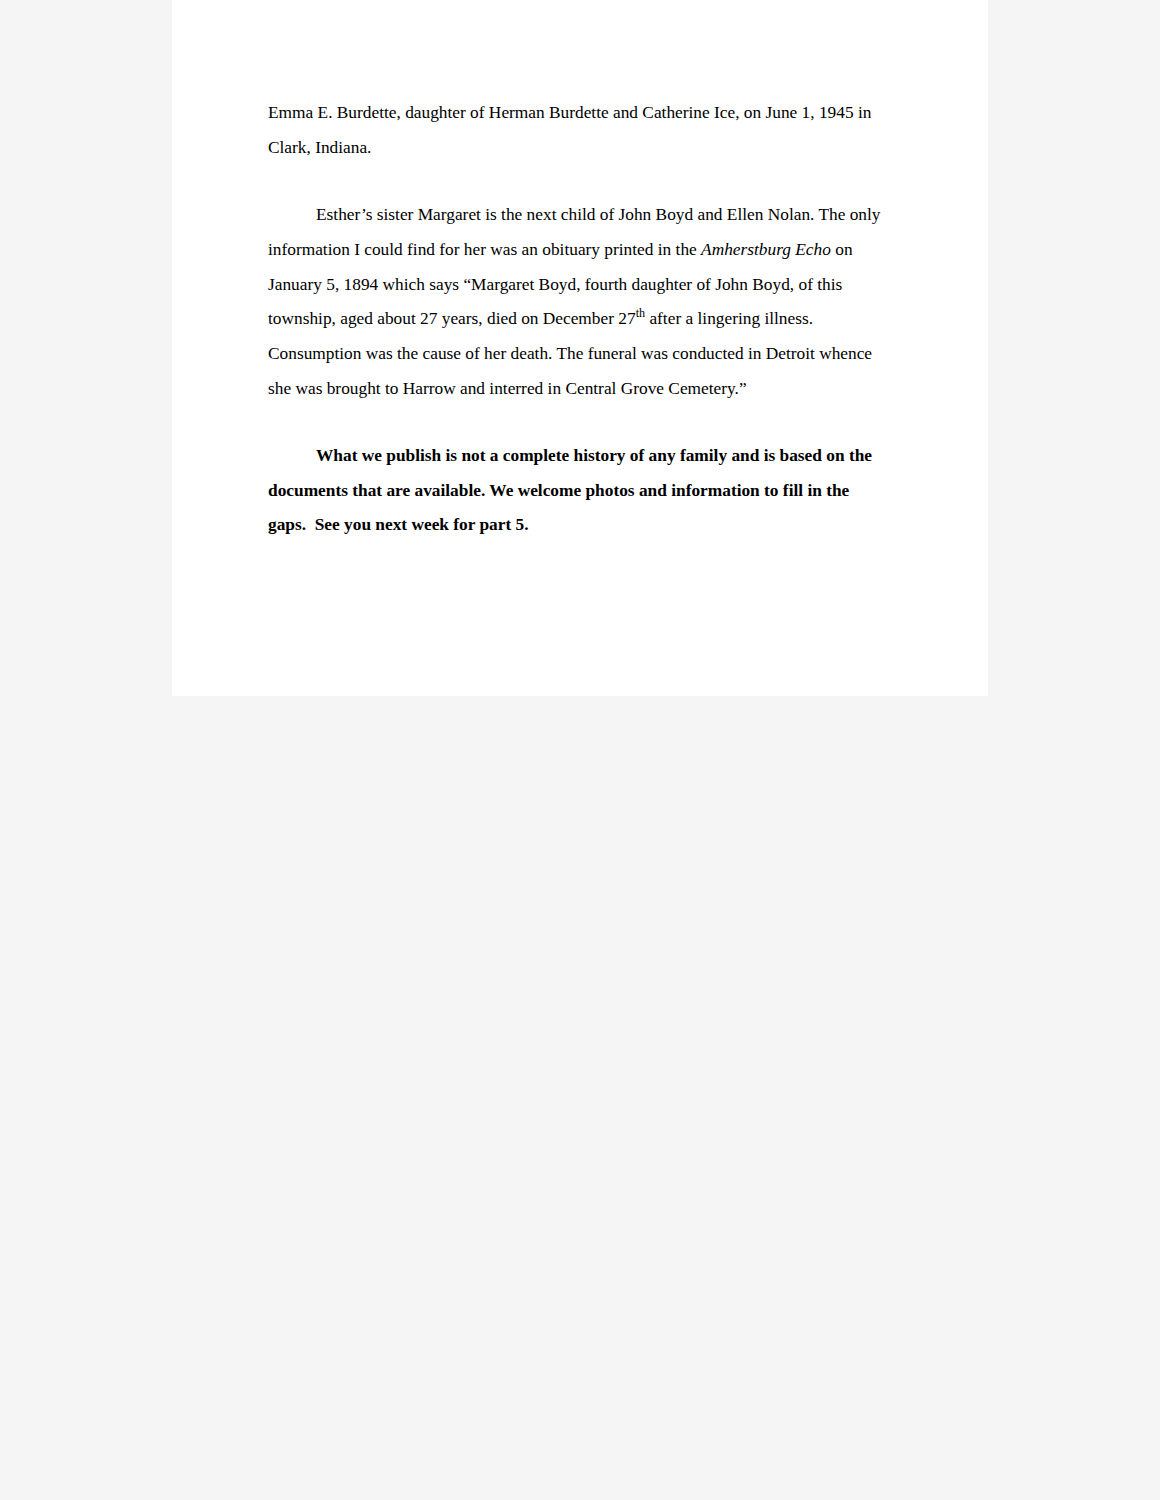Emma E. Burdette, daughter of Herman Burdette and Catherine Ice, on June 1, 1945 in Clark, Indiana.
Esther’s sister Margaret is the next child of John Boyd and Ellen Nolan. The only information I could find for her was an obituary printed in the Amherstburg Echo on January 5, 1894 which says “Margaret Boyd, fourth daughter of John Boyd, of this township, aged about 27 years, died on December 27th after a lingering illness. Consumption was the cause of her death. The funeral was conducted in Detroit whence she was brought to Harrow and interred in Central Grove Cemetery.”
What we publish is not a complete history of any family and is based on the documents that are available. We welcome photos and information to fill in the gaps. See you next week for part 5.